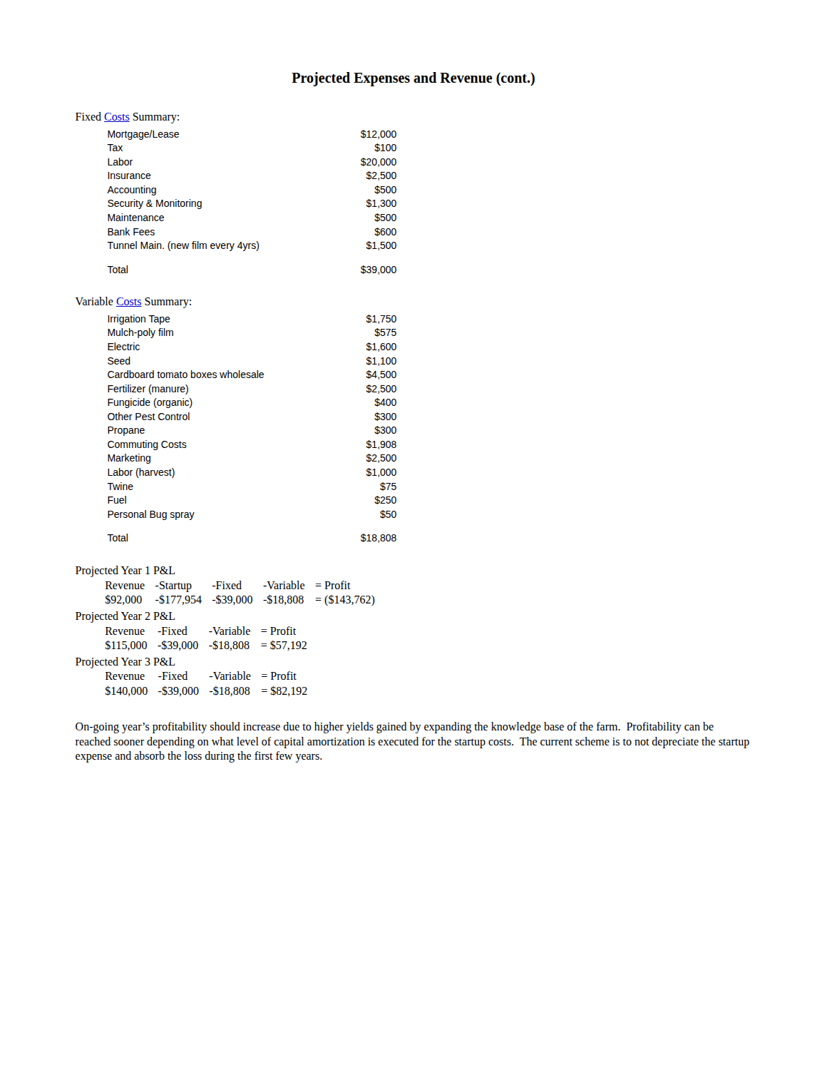Projected Expenses and Revenue (cont.)
Fixed Costs Summary:
| Mortgage/Lease | $12,000 |
| Tax | $100 |
| Labor | $20,000 |
| Insurance | $2,500 |
| Accounting | $500 |
| Security & Monitoring | $1,300 |
| Maintenance | $500 |
| Bank Fees | $600 |
| Tunnel Main. (new film every 4yrs) | $1,500 |
| Total | $39,000 |
Variable Costs Summary:
| Irrigation Tape | $1,750 |
| Mulch-poly film | $575 |
| Electric | $1,600 |
| Seed | $1,100 |
| Cardboard tomato boxes wholesale | $4,500 |
| Fertilizer (manure) | $2,500 |
| Fungicide (organic) | $400 |
| Other Pest Control | $300 |
| Propane | $300 |
| Commuting Costs | $1,908 |
| Marketing | $2,500 |
| Labor (harvest) | $1,000 |
| Twine | $75 |
| Fuel | $250 |
| Personal Bug spray | $50 |
| Total | $18,808 |
Projected Year 1 P&L
| Revenue | -Startup | -Fixed | -Variable | = Profit |
| $92,000 | -$177,954 | -$39,000 | -$18,808 | = ($143,762) |
Projected Year 2 P&L
| Revenue | -Fixed | -Variable | = Profit |
| $115,000 | -$39,000 | -$18,808 | = $57,192 |
Projected Year 3 P&L
| Revenue | -Fixed | -Variable | = Profit |
| $140,000 | -$39,000 | -$18,808 | = $82,192 |
On-going year’s profitability should increase due to higher yields gained by expanding the knowledge base of the farm. Profitability can be reached sooner depending on what level of capital amortization is executed for the startup costs. The current scheme is to not depreciate the startup expense and absorb the loss during the first few years.